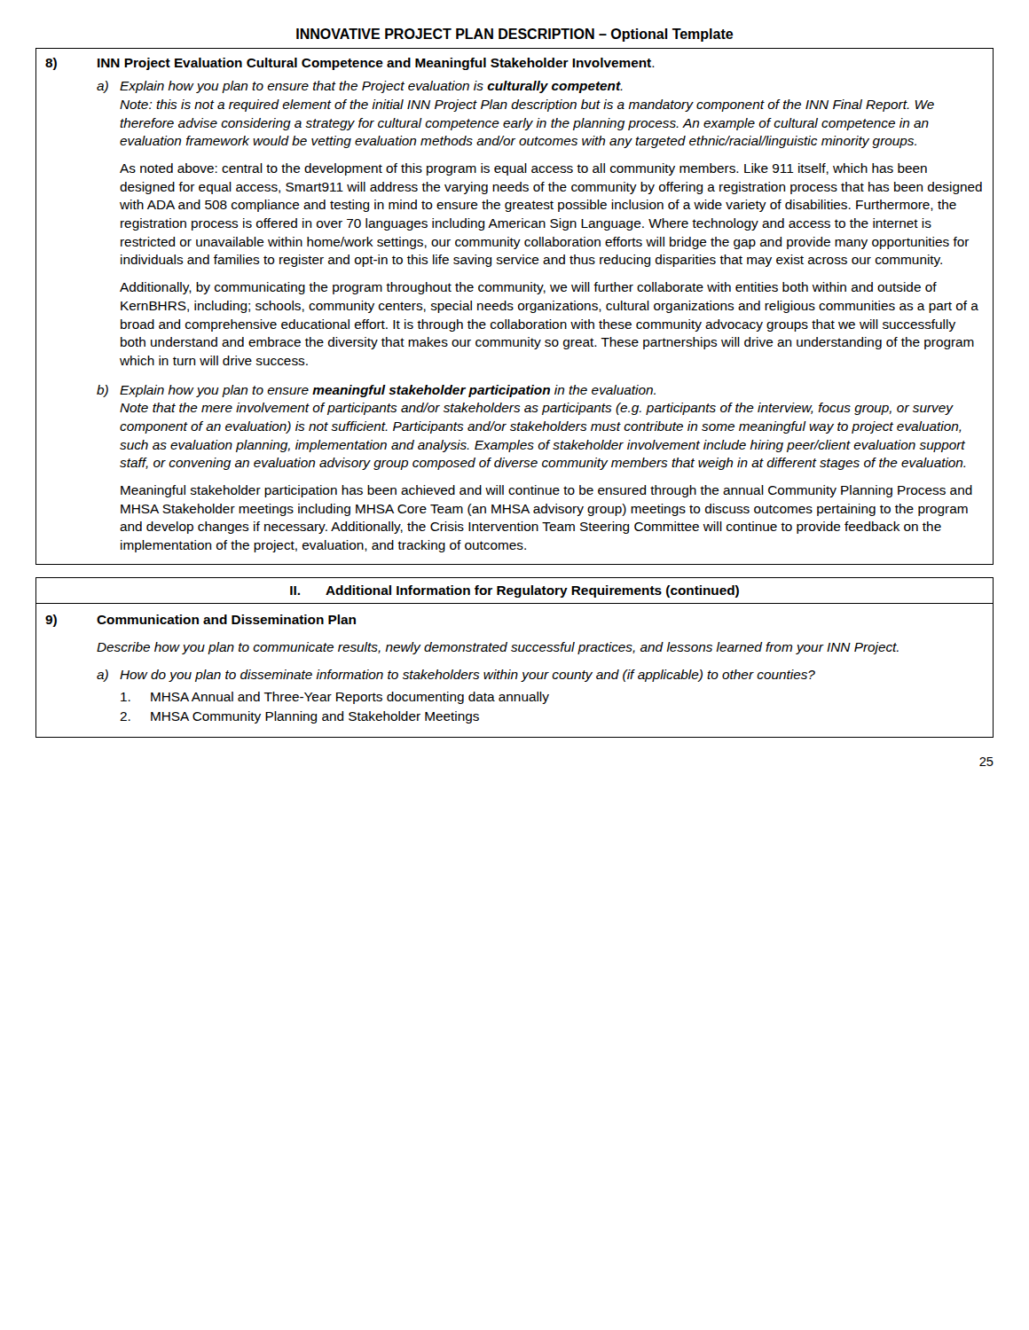INNOVATIVE PROJECT PLAN DESCRIPTION – Optional Template
8)
INN Project Evaluation Cultural Competence and Meaningful Stakeholder Involvement.
a)
Explain how you plan to ensure that the Project evaluation is culturally competent.
Note: this is not a required element of the initial INN Project Plan description but is a mandatory component of the INN Final Report. We therefore advise considering a strategy for cultural competence early in the planning process. An example of cultural competence in an evaluation framework would be vetting evaluation methods and/or outcomes with any targeted ethnic/racial/linguistic minority groups.
As noted above: central to the development of this program is equal access to all community members. Like 911 itself, which has been designed for equal access, Smart911 will address the varying needs of the community by offering a registration process that has been designed with ADA and 508 compliance and testing in mind to ensure the greatest possible inclusion of a wide variety of disabilities. Furthermore, the registration process is offered in over 70 languages including American Sign Language. Where technology and access to the internet is restricted or unavailable within home/work settings, our community collaboration efforts will bridge the gap and provide many opportunities for individuals and families to register and opt-in to this life saving service and thus reducing disparities that may exist across our community.
Additionally, by communicating the program throughout the community, we will further collaborate with entities both within and outside of KernBHRS, including; schools, community centers, special needs organizations, cultural organizations and religious communities as a part of a broad and comprehensive educational effort. It is through the collaboration with these community advocacy groups that we will successfully both understand and embrace the diversity that makes our community so great. These partnerships will drive an understanding of the program which in turn will drive success.
b)
Explain how you plan to ensure meaningful stakeholder participation in the evaluation.
Note that the mere involvement of participants and/or stakeholders as participants (e.g. participants of the interview, focus group, or survey component of an evaluation) is not sufficient. Participants and/or stakeholders must contribute in some meaningful way to project evaluation, such as evaluation planning, implementation and analysis. Examples of stakeholder involvement include hiring peer/client evaluation support staff, or convening an evaluation advisory group composed of diverse community members that weigh in at different stages of the evaluation.
Meaningful stakeholder participation has been achieved and will continue to be ensured through the annual Community Planning Process and MHSA Stakeholder meetings including MHSA Core Team (an MHSA advisory group) meetings to discuss outcomes pertaining to the program and develop changes if necessary. Additionally, the Crisis Intervention Team Steering Committee will continue to provide feedback on the implementation of the project, evaluation, and tracking of outcomes.
II. Additional Information for Regulatory Requirements (continued)
9)
Communication and Dissemination Plan
Describe how you plan to communicate results, newly demonstrated successful practices, and lessons learned from your INN Project.
a)
How do you plan to disseminate information to stakeholders within your county and (if applicable) to other counties?
1. MHSA Annual and Three-Year Reports documenting data annually
2. MHSA Community Planning and Stakeholder Meetings
25